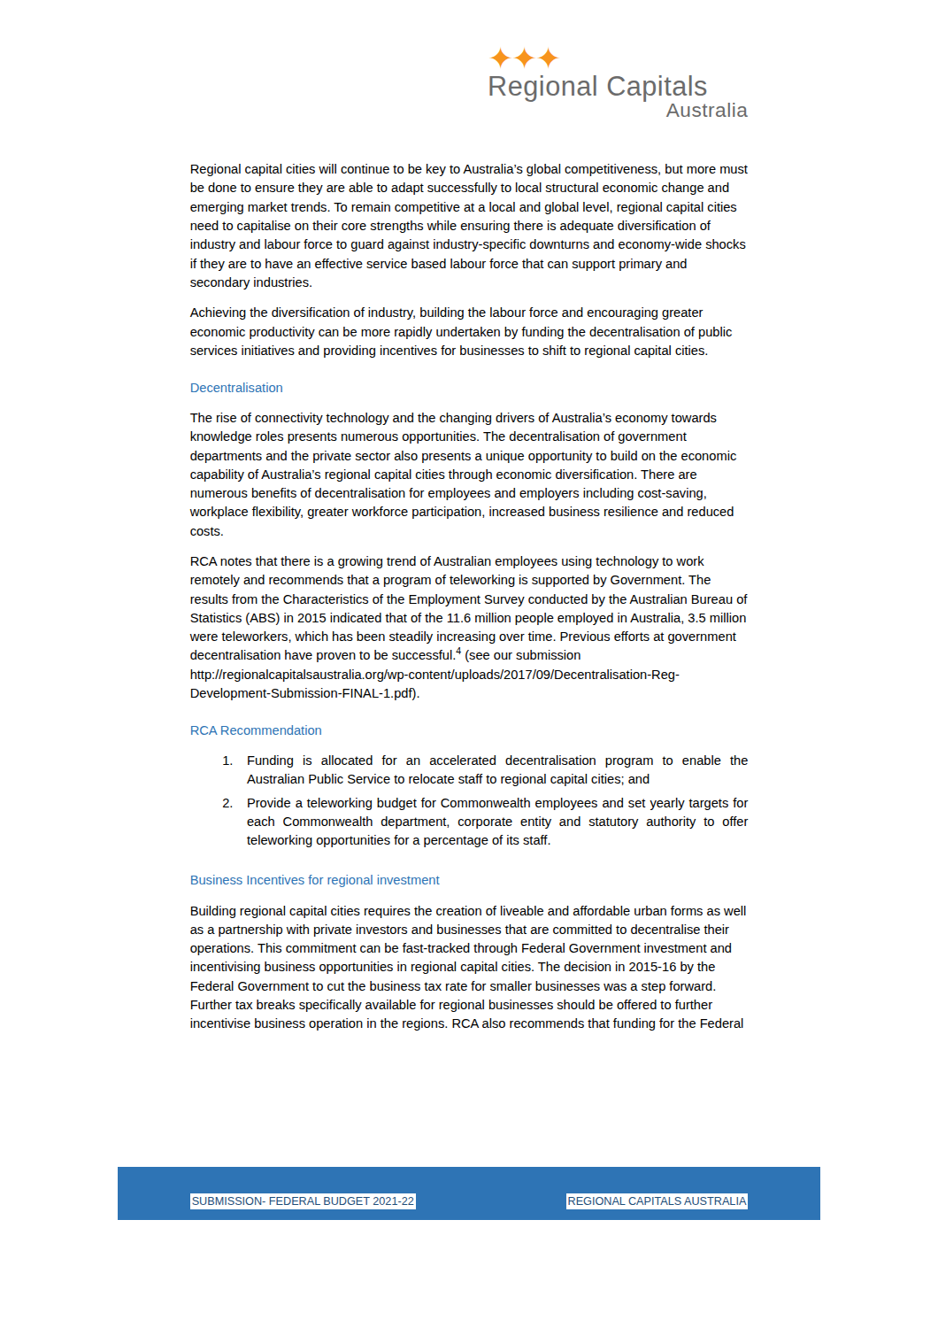✦✦✦
Regional Capitals
Australia
Regional capital cities will continue to be key to Australia’s global competitiveness, but more must be done to ensure they are able to adapt successfully to local structural economic change and emerging market trends. To remain competitive at a local and global level, regional capital cities need to capitalise on their core strengths while ensuring there is adequate diversification of industry and labour force to guard against industry-specific downturns and economy-wide shocks if they are to have an effective service based labour force that can support primary and secondary industries.
Achieving the diversification of industry, building the labour force and encouraging greater economic productivity can be more rapidly undertaken by funding the decentralisation of public services initiatives and providing incentives for businesses to shift to regional capital cities.
Decentralisation
The rise of connectivity technology and the changing drivers of Australia’s economy towards knowledge roles presents numerous opportunities. The decentralisation of government departments and the private sector also presents a unique opportunity to build on the economic capability of Australia’s regional capital cities through economic diversification. There are numerous benefits of decentralisation for employees and employers including cost-saving, workplace flexibility, greater workforce participation, increased business resilience and reduced costs.
RCA notes that there is a growing trend of Australian employees using technology to work remotely and recommends that a program of teleworking is supported by Government. The results from the Characteristics of the Employment Survey conducted by the Australian Bureau of Statistics (ABS) in 2015 indicated that of the 11.6 million people employed in Australia, 3.5 million were teleworkers, which has been steadily increasing over time. Previous efforts at government decentralisation have proven to be successful.4 (see our submission http://regionalcapitalsaustralia.org/wp-content/uploads/2017/09/Decentralisation-Reg-Development-Submission-FINAL-1.pdf).
RCA Recommendation
Funding is allocated for an accelerated decentralisation program to enable the Australian Public Service to relocate staff to regional capital cities; and
Provide a teleworking budget for Commonwealth employees and set yearly targets for each Commonwealth department, corporate entity and statutory authority to offer teleworking opportunities for a percentage of its staff.
Business Incentives for regional investment
Building regional capital cities requires the creation of liveable and affordable urban forms as well as a partnership with private investors and businesses that are committed to decentralise their operations. This commitment can be fast-tracked through Federal Government investment and incentivising business opportunities in regional capital cities. The decision in 2015-16 by the Federal Government to cut the business tax rate for smaller businesses was a step forward. Further tax breaks specifically available for regional businesses should be offered to further incentivise business operation in the regions. RCA also recommends that funding for the Federal
4 House of Representatives Select Committee on Regional Development and Decentralisation, ‘Regions at the ready; investing in Australia’s future’
https://parlinfo.aph.gov.au/parlInfo/download/committees/reportrep/024136/toc_pdf/RegionsattheReadyInvestinginAustralia'sFuture.pdf;fileType=application/pdf pg.xxvii
SUBMISSION- FEDERAL BUDGET 2021-22 REGIONAL CAPITALS AUSTRALIA